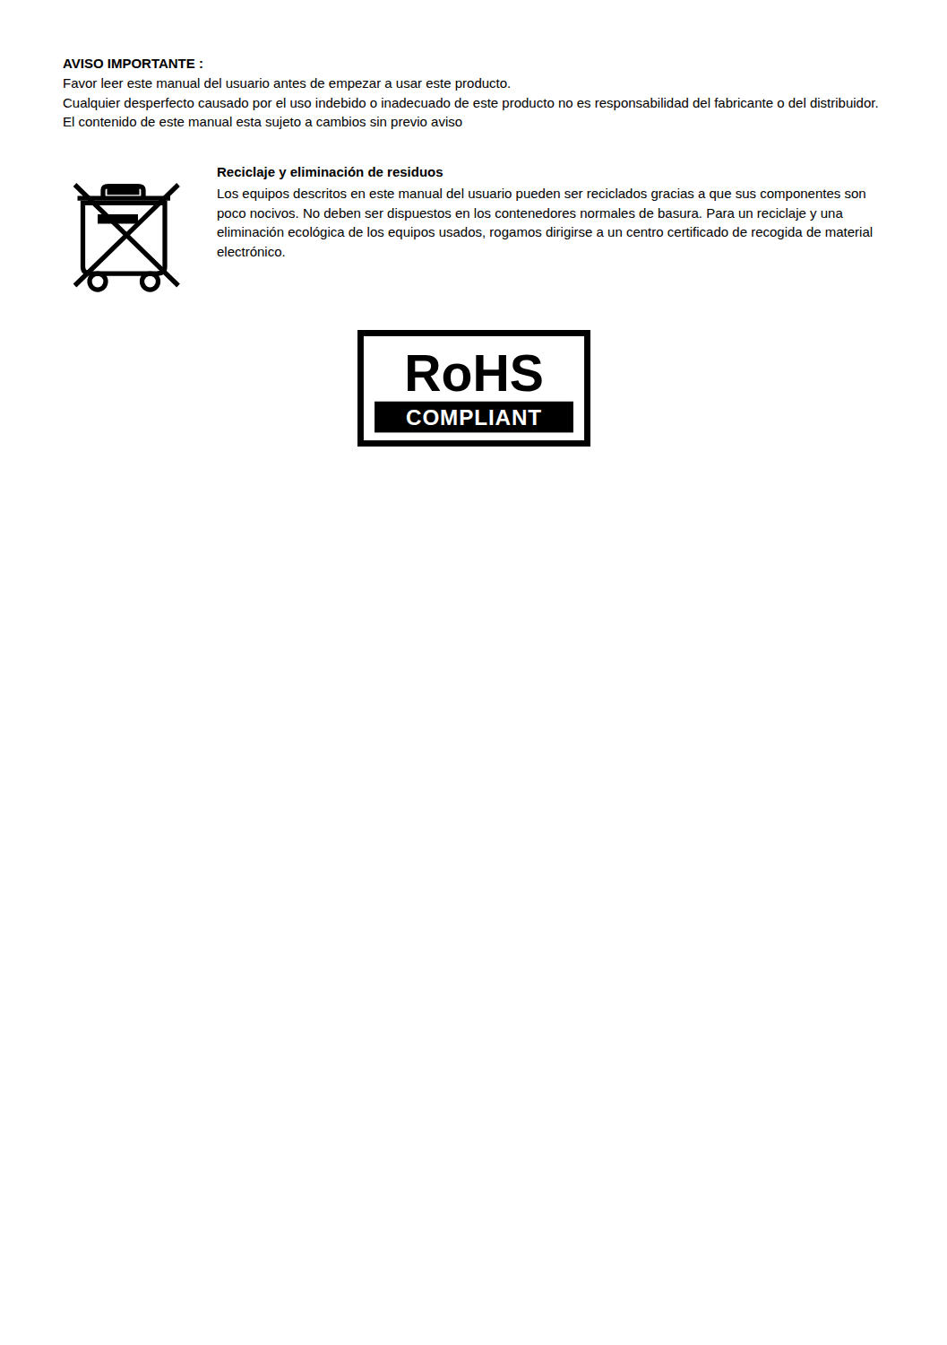AVISO IMPORTANTE :
Favor leer este manual del usuario antes de empezar a usar este producto.
Cualquier desperfecto causado por el uso indebido o inadecuado de este producto no es responsabilidad del fabricante o del distribuidor.
El contenido de este manual esta sujeto a cambios sin previo aviso
Reciclaje y eliminación de residuos
Los equipos descritos en este manual del usuario pueden ser reciclados gracias a que sus componentes son poco nocivos. No deben ser dispuestos en los contenedores normales de basura. Para un reciclaje y una eliminación ecológica de los equipos usados, rogamos dirigirse a un centro certificado de recogida de material electrónico.
RoHS COMPLIANT